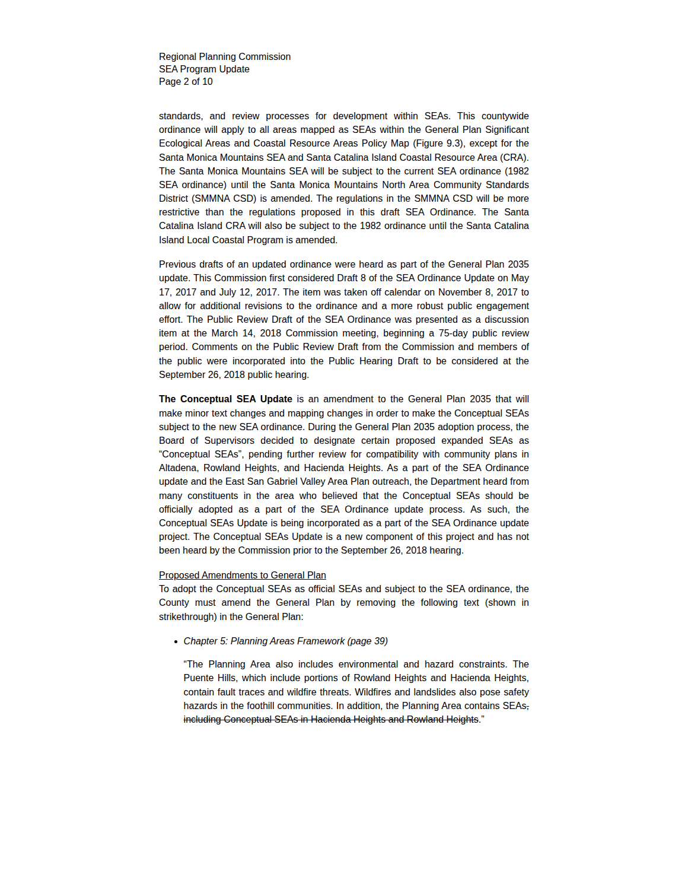Regional Planning Commission
SEA Program Update
Page 2 of 10
standards, and review processes for development within SEAs. This countywide ordinance will apply to all areas mapped as SEAs within the General Plan Significant Ecological Areas and Coastal Resource Areas Policy Map (Figure 9.3), except for the Santa Monica Mountains SEA and Santa Catalina Island Coastal Resource Area (CRA). The Santa Monica Mountains SEA will be subject to the current SEA ordinance (1982 SEA ordinance) until the Santa Monica Mountains North Area Community Standards District (SMMNA CSD) is amended. The regulations in the SMMNA CSD will be more restrictive than the regulations proposed in this draft SEA Ordinance. The Santa Catalina Island CRA will also be subject to the 1982 ordinance until the Santa Catalina Island Local Coastal Program is amended.
Previous drafts of an updated ordinance were heard as part of the General Plan 2035 update. This Commission first considered Draft 8 of the SEA Ordinance Update on May 17, 2017 and July 12, 2017. The item was taken off calendar on November 8, 2017 to allow for additional revisions to the ordinance and a more robust public engagement effort. The Public Review Draft of the SEA Ordinance was presented as a discussion item at the March 14, 2018 Commission meeting, beginning a 75-day public review period. Comments on the Public Review Draft from the Commission and members of the public were incorporated into the Public Hearing Draft to be considered at the September 26, 2018 public hearing.
The Conceptual SEA Update is an amendment to the General Plan 2035 that will make minor text changes and mapping changes in order to make the Conceptual SEAs subject to the new SEA ordinance. During the General Plan 2035 adoption process, the Board of Supervisors decided to designate certain proposed expanded SEAs as “Conceptual SEAs”, pending further review for compatibility with community plans in Altadena, Rowland Heights, and Hacienda Heights. As a part of the SEA Ordinance update and the East San Gabriel Valley Area Plan outreach, the Department heard from many constituents in the area who believed that the Conceptual SEAs should be officially adopted as a part of the SEA Ordinance update process. As such, the Conceptual SEAs Update is being incorporated as a part of the SEA Ordinance update project. The Conceptual SEAs Update is a new component of this project and has not been heard by the Commission prior to the September 26, 2018 hearing.
Proposed Amendments to General Plan
To adopt the Conceptual SEAs as official SEAs and subject to the SEA ordinance, the County must amend the General Plan by removing the following text (shown in strikethrough) in the General Plan:
Chapter 5: Planning Areas Framework (page 39)
“The Planning Area also includes environmental and hazard constraints. The Puente Hills, which include portions of Rowland Heights and Hacienda Heights, contain fault traces and wildfire threats. Wildfires and landslides also pose safety hazards in the foothill communities. In addition, the Planning Area contains SEAs, including Conceptual SEAs in Hacienda Heights and Rowland Heights.”